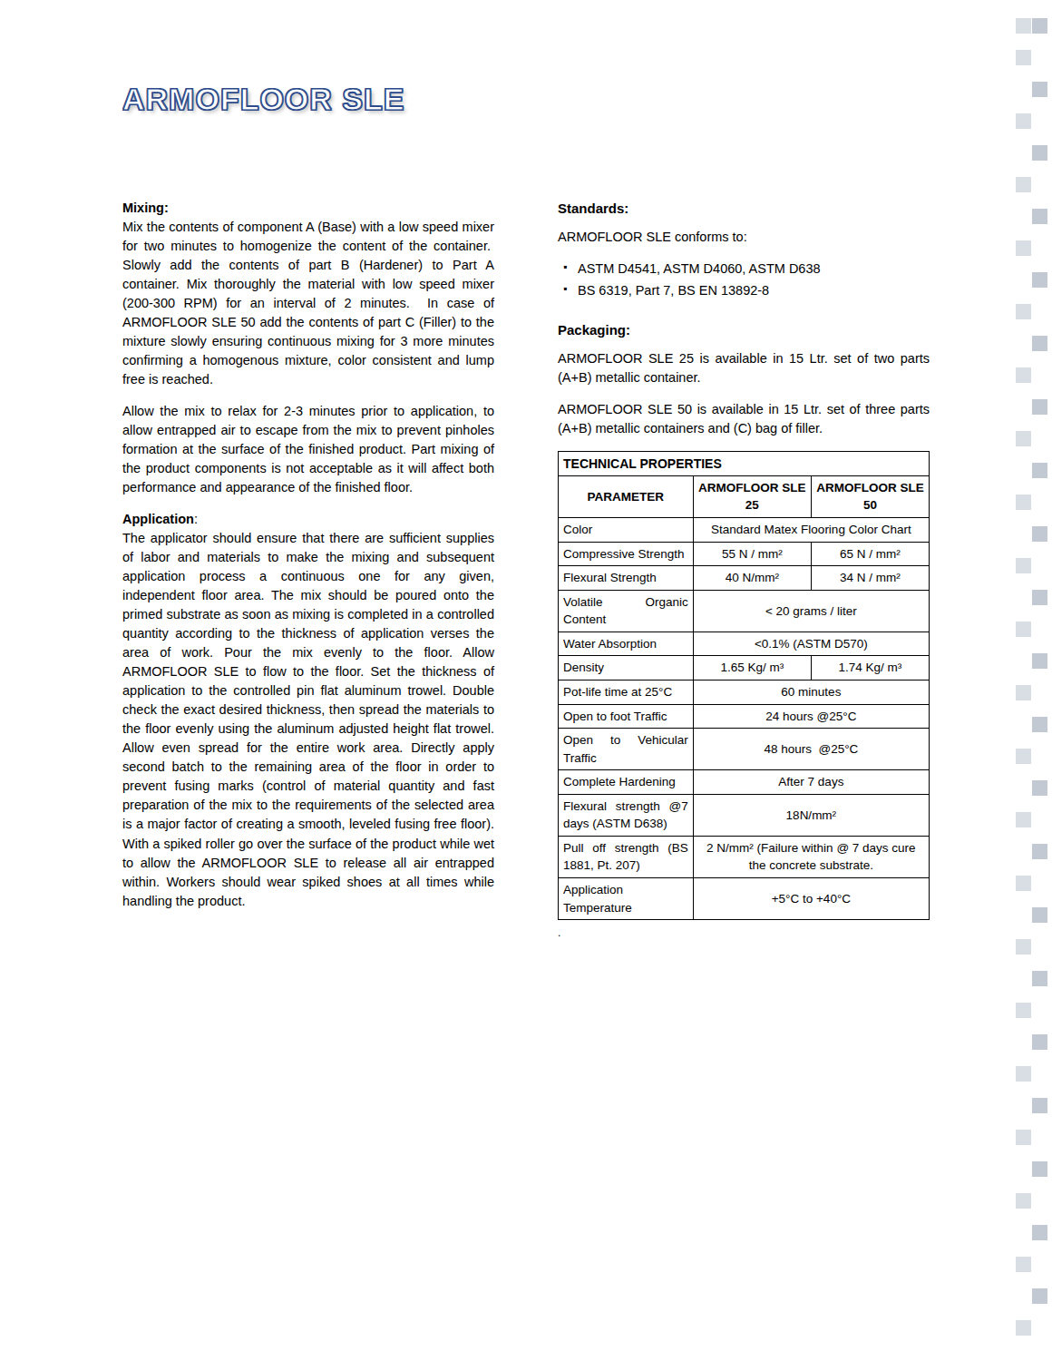ARMOFLOOR SLE
Mixing:
Mix the contents of component A (Base) with a low speed mixer for two minutes to homogenize the content of the container. Slowly add the contents of part B (Hardener) to Part A container. Mix thoroughly the material with low speed mixer (200-300 RPM) for an interval of 2 minutes. In case of ARMOFLOOR SLE 50 add the contents of part C (Filler) to the mixture slowly ensuring continuous mixing for 3 more minutes confirming a homogenous mixture, color consistent and lump free is reached.
Allow the mix to relax for 2-3 minutes prior to application, to allow entrapped air to escape from the mix to prevent pinholes formation at the surface of the finished product. Part mixing of the product components is not acceptable as it will affect both performance and appearance of the finished floor.
Application:
The applicator should ensure that there are sufficient supplies of labor and materials to make the mixing and subsequent application process a continuous one for any given, independent floor area. The mix should be poured onto the primed substrate as soon as mixing is completed in a controlled quantity according to the thickness of application verses the area of work. Pour the mix evenly to the floor. Allow ARMOFLOOR SLE to flow to the floor. Set the thickness of application to the controlled pin flat aluminum trowel. Double check the exact desired thickness, then spread the materials to the floor evenly using the aluminum adjusted height flat trowel. Allow even spread for the entire work area. Directly apply second batch to the remaining area of the floor in order to prevent fusing marks (control of material quantity and fast preparation of the mix to the requirements of the selected area is a major factor of creating a smooth, leveled fusing free floor). With a spiked roller go over the surface of the product while wet to allow the ARMOFLOOR SLE to release all air entrapped within. Workers should wear spiked shoes at all times while handling the product.
Standards:
ARMOFLOOR SLE conforms to:
ASTM D4541, ASTM D4060, ASTM D638
BS 6319, Part 7, BS EN 13892-8
Packaging:
ARMOFLOOR SLE 25 is available in 15 Ltr. set of two parts (A+B) metallic container.
ARMOFLOOR SLE 50 is available in 15 Ltr. set of three parts (A+B) metallic containers and (C) bag of filler.
| TECHNICAL PROPERTIES |
| --- |
| PARAMETER | ARMOFLOOR SLE 25 | ARMOFLOOR SLE 50 |
| Color | Standard Matex Flooring Color Chart |
| Compressive Strength | 55 N / mm² | 65 N / mm² |
| Flexural Strength | 40 N/mm² | 34 N / mm² |
| Volatile Organic Content | < 20 grams / liter |
| Water Absorption | <0.1% (ASTM D570) |
| Density | 1.65 Kg/ m³ | 1.74 Kg/ m³ |
| Pot-life time at 25°C | 60 minutes |
| Open to foot Traffic | 24 hours @25°C |
| Open to Vehicular Traffic | 48 hours @25°C |
| Complete Hardening | After 7 days |
| Flexural strength @7 days (ASTM D638) | 18N/mm² |
| Pull off strength (BS 1881, Pt. 207) | 2 N/mm² (Failure within @ 7 days cure the concrete substrate. |
| Application Temperature | +5°C to +40°C |
.